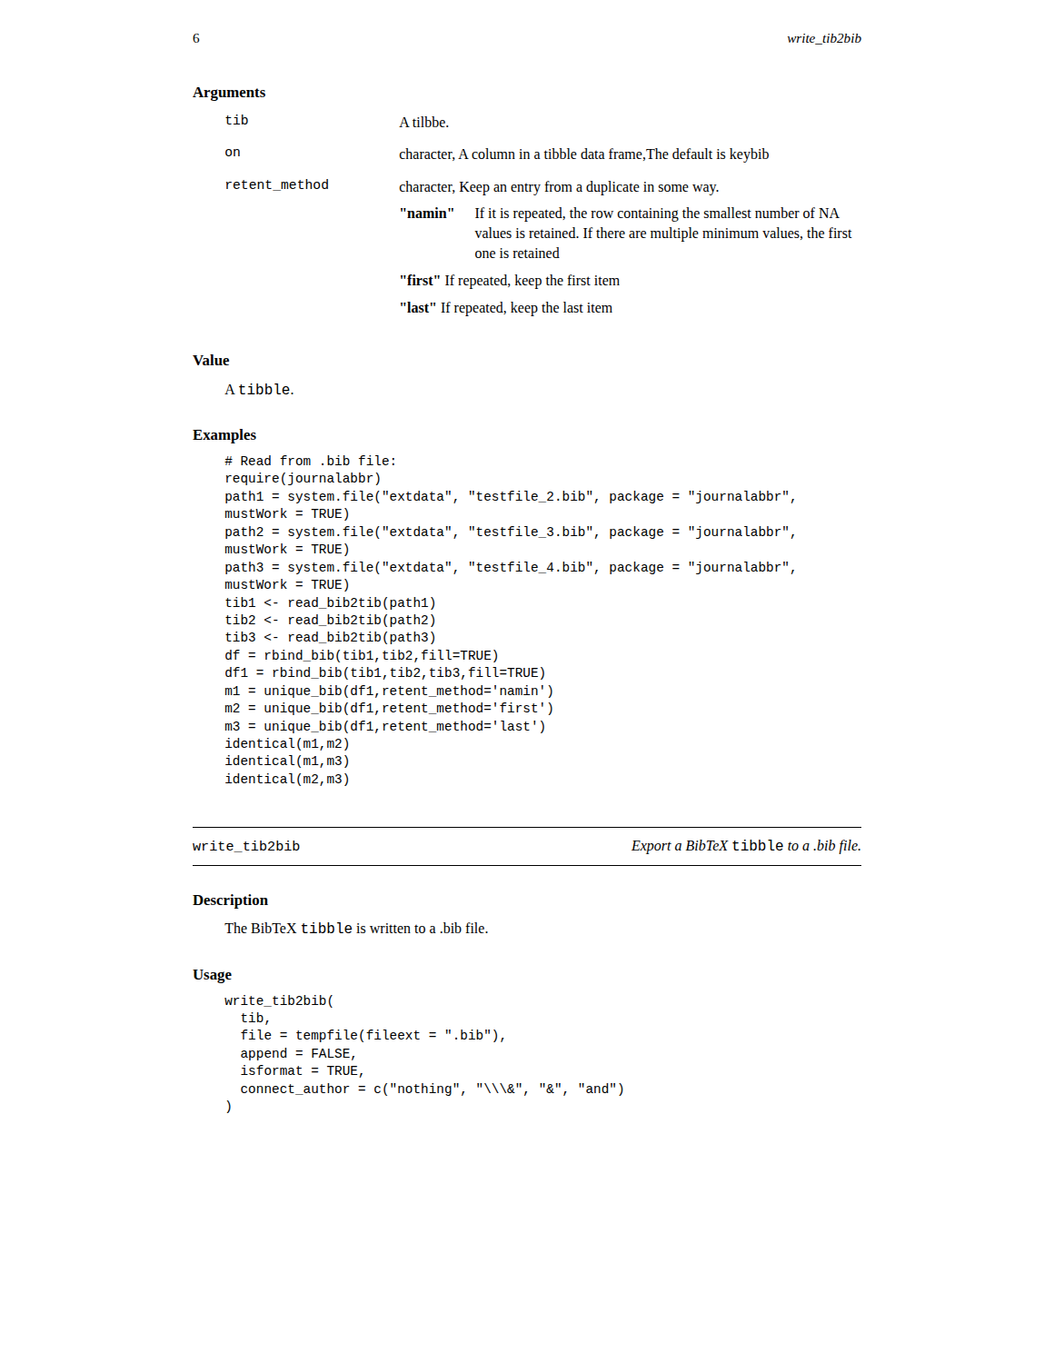6 write_tib2bib
Arguments
tib
A tilbbe.
on
character, A column in a tibble data frame,The default is keybib
retent_method
character, Keep an entry from a duplicate in some way.
"namin"
If it is repeated, the row containing the smallest number of NA values is retained. If there are multiple minimum values, the first one is retained
"first"
If repeated, keep the first item
"last"
If repeated, keep the last item
Value
A tibble.
Examples
# Read from .bib file:
require(journalabbr)
path1 = system.file("extdata", "testfile_2.bib", package = "journalabbr", mustWork = TRUE)
path2 = system.file("extdata", "testfile_3.bib", package = "journalabbr", mustWork = TRUE)
path3 = system.file("extdata", "testfile_4.bib", package = "journalabbr", mustWork = TRUE)
tib1 <- read_bib2tib(path1)
tib2 <- read_bib2tib(path2)
tib3 <- read_bib2tib(path3)
df = rbind_bib(tib1,tib2,fill=TRUE)
df1 = rbind_bib(tib1,tib2,tib3,fill=TRUE)
m1 = unique_bib(df1,retent_method='namin')
m2 = unique_bib(df1,retent_method='first')
m3 = unique_bib(df1,retent_method='last')
identical(m1,m2)
identical(m1,m3)
identical(m2,m3)
write_tib2bib Export a BibTeX tibble to a .bib file.
Description
The BibTeX tibble is written to a .bib file.
Usage
write_tib2bib(
  tib,
  file = tempfile(fileext = ".bib"),
  append = FALSE,
  isformat = TRUE,
  connect_author = c("nothing", "\\\&", "&", "and")
)